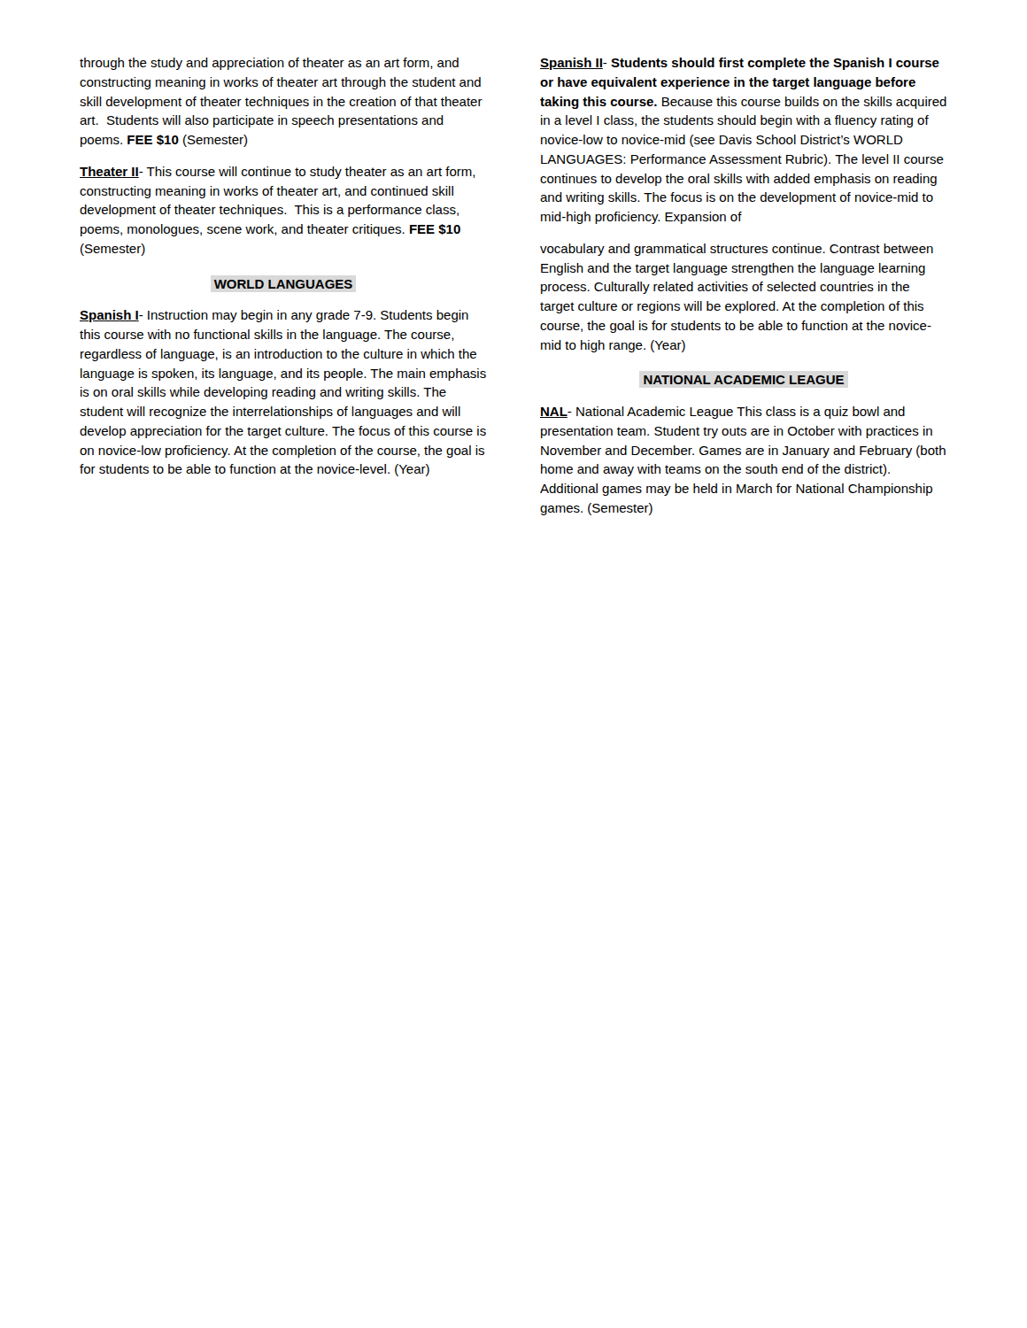through the study and appreciation of theater as an art form, and constructing meaning in works of theater art through the student and skill development of theater techniques in the creation of that theater art. Students will also participate in speech presentations and poems. FEE $10 (Semester)
Theater II- This course will continue to study theater as an art form, constructing meaning in works of theater art, and continued skill development of theater techniques. This is a performance class, poems, monologues, scene work, and theater critiques. FEE $10 (Semester)
WORLD LANGUAGES
Spanish I- Instruction may begin in any grade 7-9. Students begin this course with no functional skills in the language. The course, regardless of language, is an introduction to the culture in which the language is spoken, its language, and its people. The main emphasis is on oral skills while developing reading and writing skills. The student will recognize the interrelationships of languages and will develop appreciation for the target culture. The focus of this course is on novice-low proficiency. At the completion of the course, the goal is for students to be able to function at the novice-level. (Year)
Spanish II- Students should first complete the Spanish I course or have equivalent experience in the target language before taking this course. Because this course builds on the skills acquired in a level I class, the students should begin with a fluency rating of novice-low to novice-mid (see Davis School District’s WORLD LANGUAGES: Performance Assessment Rubric). The level II course continues to develop the oral skills with added emphasis on reading and writing skills. The focus is on the development of novice-mid to mid-high proficiency. Expansion of
vocabulary and grammatical structures continue. Contrast between English and the target language strengthen the language learning process. Culturally related activities of selected countries in the target culture or regions will be explored. At the completion of this course, the goal is for students to be able to function at the novice-mid to high range. (Year)
NATIONAL ACADEMIC LEAGUE
NAL- National Academic League This class is a quiz bowl and presentation team. Student try outs are in October with practices in November and December. Games are in January and February (both home and away with teams on the south end of the district). Additional games may be held in March for National Championship games. (Semester)